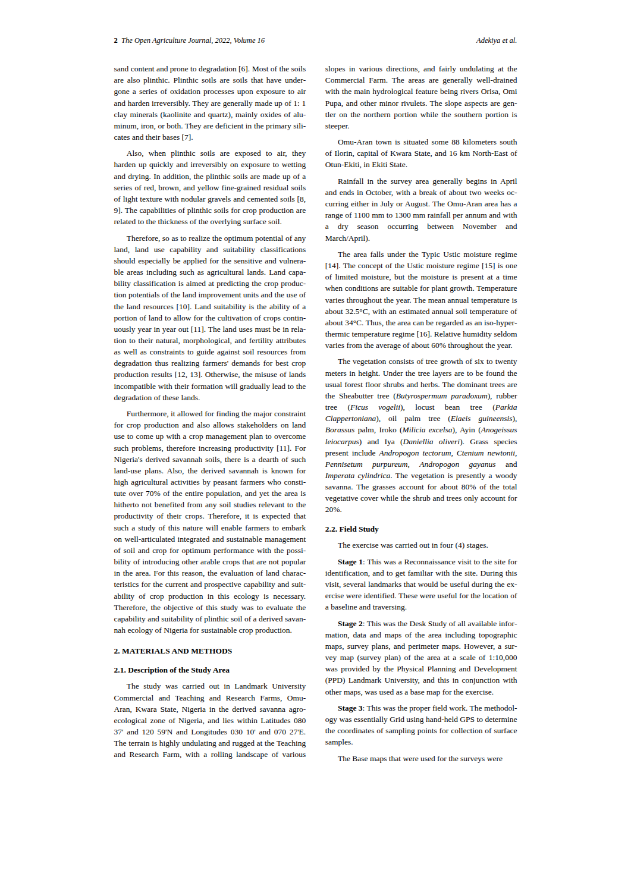2 The Open Agriculture Journal, 2022, Volume 16
Adekiya et al.
sand content and prone to degradation [6]. Most of the soils are also plinthic. Plinthic soils are soils that have undergone a series of oxidation processes upon exposure to air and harden irreversibly. They are generally made up of 1: 1 clay minerals (kaolinite and quartz), mainly oxides of aluminum, iron, or both. They are deficient in the primary silicates and their bases [7].
Also, when plinthic soils are exposed to air, they harden up quickly and irreversibly on exposure to wetting and drying. In addition, the plinthic soils are made up of a series of red, brown, and yellow fine-grained residual soils of light texture with nodular gravels and cemented soils [8, 9]. The capabilities of plinthic soils for crop production are related to the thickness of the overlying surface soil.
Therefore, so as to realize the optimum potential of any land, land use capability and suitability classifications should especially be applied for the sensitive and vulnerable areas including such as agricultural lands. Land capability classification is aimed at predicting the crop production potentials of the land improvement units and the use of the land resources [10]. Land suitability is the ability of a portion of land to allow for the cultivation of crops continuously year in year out [11]. The land uses must be in relation to their natural, morphological, and fertility attributes as well as constraints to guide against soil resources from degradation thus realizing farmers' demands for best crop production results [12, 13]. Otherwise, the misuse of lands incompatible with their formation will gradually lead to the degradation of these lands.
Furthermore, it allowed for finding the major constraint for crop production and also allows stakeholders on land use to come up with a crop management plan to overcome such problems, therefore increasing productivity [11]. For Nigeria's derived savannah soils, there is a dearth of such land-use plans. Also, the derived savannah is known for high agricultural activities by peasant farmers who constitute over 70% of the entire population, and yet the area is hitherto not benefited from any soil studies relevant to the productivity of their crops. Therefore, it is expected that such a study of this nature will enable farmers to embark on well-articulated integrated and sustainable management of soil and crop for optimum performance with the possibility of introducing other arable crops that are not popular in the area. For this reason, the evaluation of land characteristics for the current and prospective capability and suitability of crop production in this ecology is necessary. Therefore, the objective of this study was to evaluate the capability and suitability of plinthic soil of a derived savannah ecology of Nigeria for sustainable crop production.
2. MATERIALS AND METHODS
2.1. Description of the Study Area
The study was carried out in Landmark University Commercial and Teaching and Research Farms, Omu-Aran, Kwara State, Nigeria in the derived savanna agro-ecological zone of Nigeria, and lies within Latitudes 080 37' and 120 59'N and Longitudes 030 10' and 070 27'E. The terrain is highly undulating and rugged at the Teaching and Research Farm, with a rolling landscape of various slopes in various directions, and fairly undulating at the Commercial Farm. The areas are generally well-drained with the main hydrological feature being rivers Orisa, Omi Pupa, and other minor rivulets. The slope aspects are gentler on the northern portion while the southern portion is steeper.
Omu-Aran town is situated some 88 kilometers south of Ilorin, capital of Kwara State, and 16 km North-East of Otun-Ekiti, in Ekiti State.
Rainfall in the survey area generally begins in April and ends in October, with a break of about two weeks occurring either in July or August. The Omu-Aran area has a range of 1100 mm to 1300 mm rainfall per annum and with a dry season occurring between November and March/April).
The area falls under the Typic Ustic moisture regime [14]. The concept of the Ustic moisture regime [15] is one of limited moisture, but the moisture is present at a time when conditions are suitable for plant growth. Temperature varies throughout the year. The mean annual temperature is about 32.5°C, with an estimated annual soil temperature of about 34°C. Thus, the area can be regarded as an iso-hyperthermic temperature regime [16]. Relative humidity seldom varies from the average of about 60% throughout the year.
The vegetation consists of tree growth of six to twenty meters in height. Under the tree layers are to be found the usual forest floor shrubs and herbs. The dominant trees are the Sheabutter tree (Butyrospermum paradoxum), rubber tree (Ficus vogelii), locust bean tree (Parkia Clappertoniana), oil palm tree (Elaeis guineensis), Borassus palm, Iroko (Milicia excelsa), Ayin (Anogeissus leiocarpus) and Iya (Daniellia oliveri). Grass species present include Andropogon tectorum, Ctenium newtonii, Pennisetum purpureum, Andropogon gayanus and Imperata cylindrica. The vegetation is presently a woody savanna. The grasses account for about 80% of the total vegetative cover while the shrub and trees only account for 20%.
2.2. Field Study
The exercise was carried out in four (4) stages.
Stage 1: This was a Reconnaissance visit to the site for identification, and to get familiar with the site. During this visit, several landmarks that would be useful during the exercise were identified. These were useful for the location of a baseline and traversing.
Stage 2: This was the Desk Study of all available information, data and maps of the area including topographic maps, survey plans, and perimeter maps. However, a survey map (survey plan) of the area at a scale of 1:10,000 was provided by the Physical Planning and Development (PPD) Landmark University, and this in conjunction with other maps, was used as a base map for the exercise.
Stage 3: This was the proper field work. The methodology was essentially Grid using hand-held GPS to determine the coordinates of sampling points for collection of surface samples.
The Base maps that were used for the surveys were